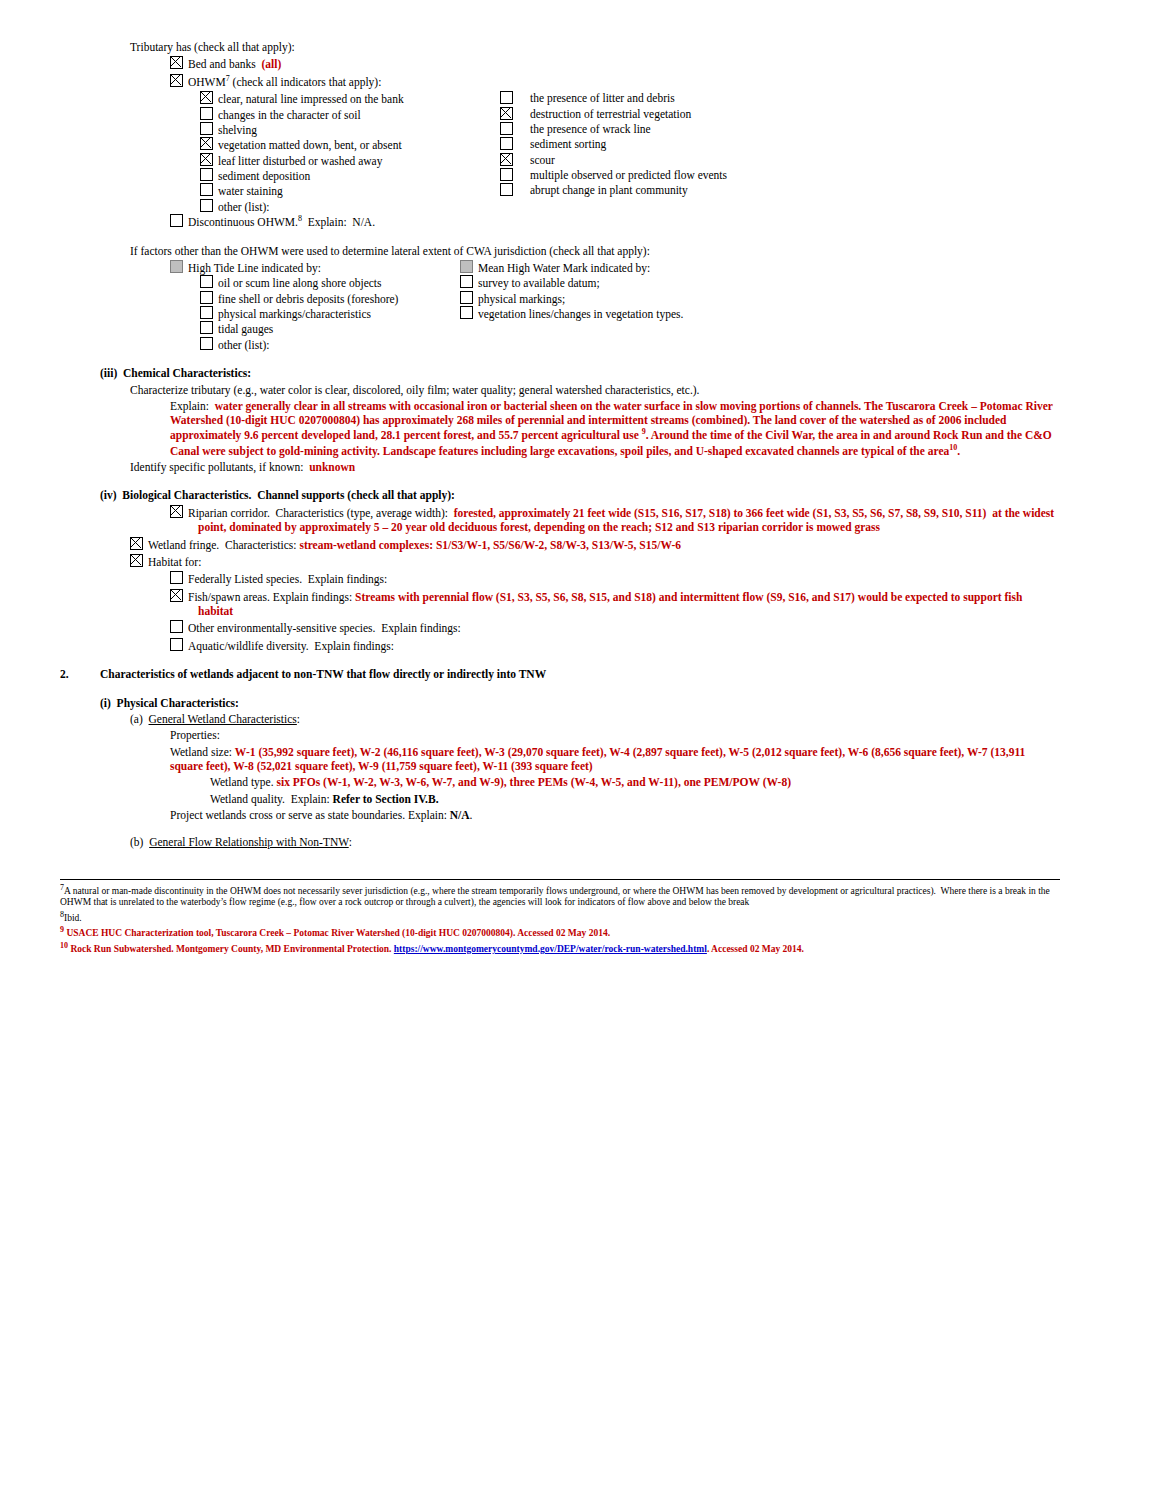Tributary has (check all that apply):
Bed and banks (all)
OHWM7 (check all indicators that apply):
| clear, natural line impressed on the bank | | the presence of litter and debris |
| changes in the character of soil | | destruction of terrestrial vegetation |
| shelving | | the presence of wrack line |
| vegetation matted down, bent, or absent | | sediment sorting |
| leaf litter disturbed or washed away | | scour |
| sediment deposition | | multiple observed or predicted flow events |
| water staining | | abrupt change in plant community |
| other (list): | | |
Discontinuous OHWM.8 Explain: N/A.
If factors other than the OHWM were used to determine lateral extent of CWA jurisdiction (check all that apply):
| High Tide Line indicated by: | Mean High Water Mark indicated by: |
| oil or scum line along shore objects | survey to available datum; |
| fine shell or debris deposits (foreshore) | physical markings; |
| physical markings/characteristics | vegetation lines/changes in vegetation types. |
| tidal gauges | |
| other (list): | |
(iii) Chemical Characteristics:
Characterize tributary (e.g., water color is clear, discolored, oily film; water quality; general watershed characteristics, etc.).
Explain: water generally clear in all streams with occasional iron or bacterial sheen on the water surface in slow moving portions of channels. The Tuscarora Creek – Potomac River Watershed (10-digit HUC 0207000804) has approximately 268 miles of perennial and intermittent streams (combined). The land cover of the watershed as of 2006 included approximately 9.6 percent developed land, 28.1 percent forest, and 55.7 percent agricultural use 9. Around the time of the Civil War, the area in and around Rock Run and the C&O Canal were subject to gold-mining activity. Landscape features including large excavations, spoil piles, and U-shaped excavated channels are typical of the area10.
Identify specific pollutants, if known: unknown
(iv) Biological Characteristics. Channel supports (check all that apply):
Riparian corridor. Characteristics (type, average width): forested, approximately 21 feet wide (S15, S16, S17, S18) to 366 feet wide (S1, S3, S5, S6, S7, S8, S9, S10, S11) at the widest point, dominated by approximately 5 – 20 year old deciduous forest, depending on the reach; S12 and S13 riparian corridor is mowed grass
Wetland fringe. Characteristics: stream-wetland complexes: S1/S3/W-1, S5/S6/W-2, S8/W-3, S13/W-5, S15/W-6
Habitat for:
Federally Listed species. Explain findings:
Fish/spawn areas. Explain findings: Streams with perennial flow (S1, S3, S5, S6, S8, S15, and S18) and intermittent flow (S9, S16, and S17) would be expected to support fish habitat
Other environmentally-sensitive species. Explain findings:
Aquatic/wildlife diversity. Explain findings:
| 2. | Characteristics of wetlands adjacent to non-TNW that flow directly or indirectly into TNW |
(i) Physical Characteristics:
(a) General Wetland Characteristics:
Properties:
Wetland size: W-1 (35,992 square feet), W-2 (46,116 square feet), W-3 (29,070 square feet), W-4 (2,897 square feet), W-5 (2,012 square feet), W-6 (8,656 square feet), W-7 (13,911 square feet), W-8 (52,021 square feet), W-9 (11,759 square feet), W-11 (393 square feet)
Wetland type. six PFOs (W-1, W-2, W-3, W-6, W-7, and W-9), three PEMs (W-4, W-5, and W-11), one PEM/POW (W-8)
Wetland quality. Explain: Refer to Section IV.B.
Project wetlands cross or serve as state boundaries. Explain: N/A.
(b) General Flow Relationship with Non-TNW:
7A natural or man-made discontinuity in the OHWM does not necessarily sever jurisdiction (e.g., where the stream temporarily flows underground, or where the OHWM has been removed by development or agricultural practices). Where there is a break in the OHWM that is unrelated to the waterbody’s flow regime (e.g., flow over a rock outcrop or through a culvert), the agencies will look for indicators of flow above and below the break
8Ibid.
9 USACE HUC Characterization tool, Tuscarora Creek – Potomac River Watershed (10-digit HUC 0207000804). Accessed 02 May 2014.
10 Rock Run Subwatershed. Montgomery County, MD Environmental Protection. https://www.montgomerycountymd.gov/DEP/water/rock-run-watershed.html. Accessed 02 May 2014.